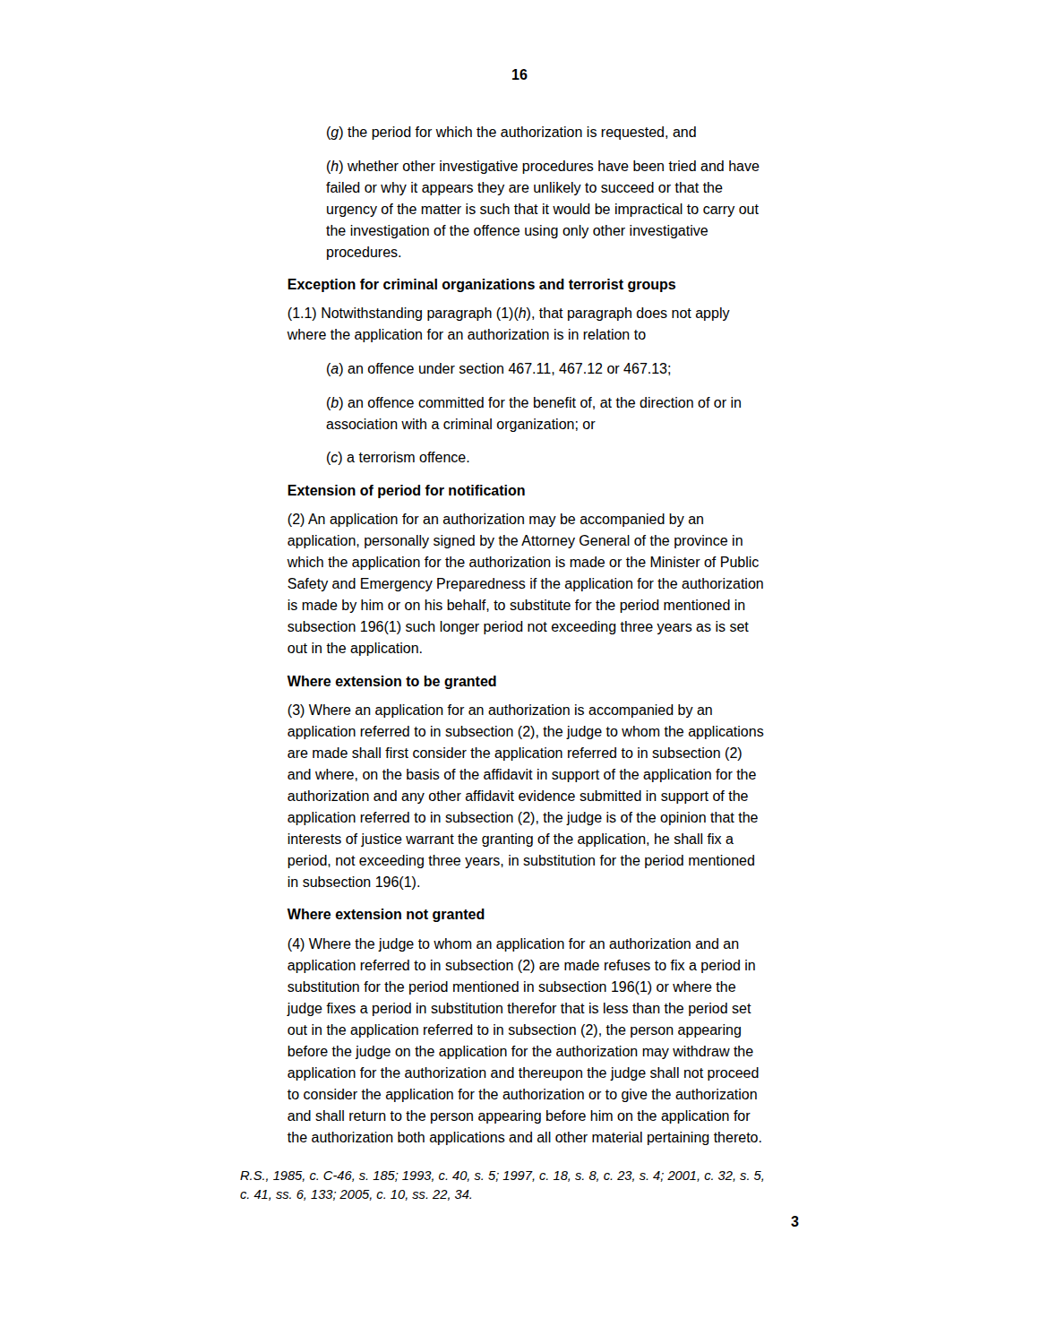16
(g) the period for which the authorization is requested, and
(h) whether other investigative procedures have been tried and have failed or why it appears they are unlikely to succeed or that the urgency of the matter is such that it would be impractical to carry out the investigation of the offence using only other investigative procedures.
Exception for criminal organizations and terrorist groups
(1.1) Notwithstanding paragraph (1)(h), that paragraph does not apply where the application for an authorization is in relation to
(a) an offence under section 467.11, 467.12 or 467.13;
(b) an offence committed for the benefit of, at the direction of or in association with a criminal organization; or
(c) a terrorism offence.
Extension of period for notification
(2) An application for an authorization may be accompanied by an application, personally signed by the Attorney General of the province in which the application for the authorization is made or the Minister of Public Safety and Emergency Preparedness if the application for the authorization is made by him or on his behalf, to substitute for the period mentioned in subsection 196(1) such longer period not exceeding three years as is set out in the application.
Where extension to be granted
(3) Where an application for an authorization is accompanied by an application referred to in subsection (2), the judge to whom the applications are made shall first consider the application referred to in subsection (2) and where, on the basis of the affidavit in support of the application for the authorization and any other affidavit evidence submitted in support of the application referred to in subsection (2), the judge is of the opinion that the interests of justice warrant the granting of the application, he shall fix a period, not exceeding three years, in substitution for the period mentioned in subsection 196(1).
Where extension not granted
(4) Where the judge to whom an application for an authorization and an application referred to in subsection (2) are made refuses to fix a period in substitution for the period mentioned in subsection 196(1) or where the judge fixes a period in substitution therefor that is less than the period set out in the application referred to in subsection (2), the person appearing before the judge on the application for the authorization may withdraw the application for the authorization and thereupon the judge shall not proceed to consider the application for the authorization or to give the authorization and shall return to the person appearing before him on the application for the authorization both applications and all other material pertaining thereto.
R.S., 1985, c. C-46, s. 185; 1993, c. 40, s. 5; 1997, c. 18, s. 8, c. 23, s. 4; 2001, c. 32, s. 5, c. 41, ss. 6, 133; 2005, c. 10, ss. 22, 34.
3